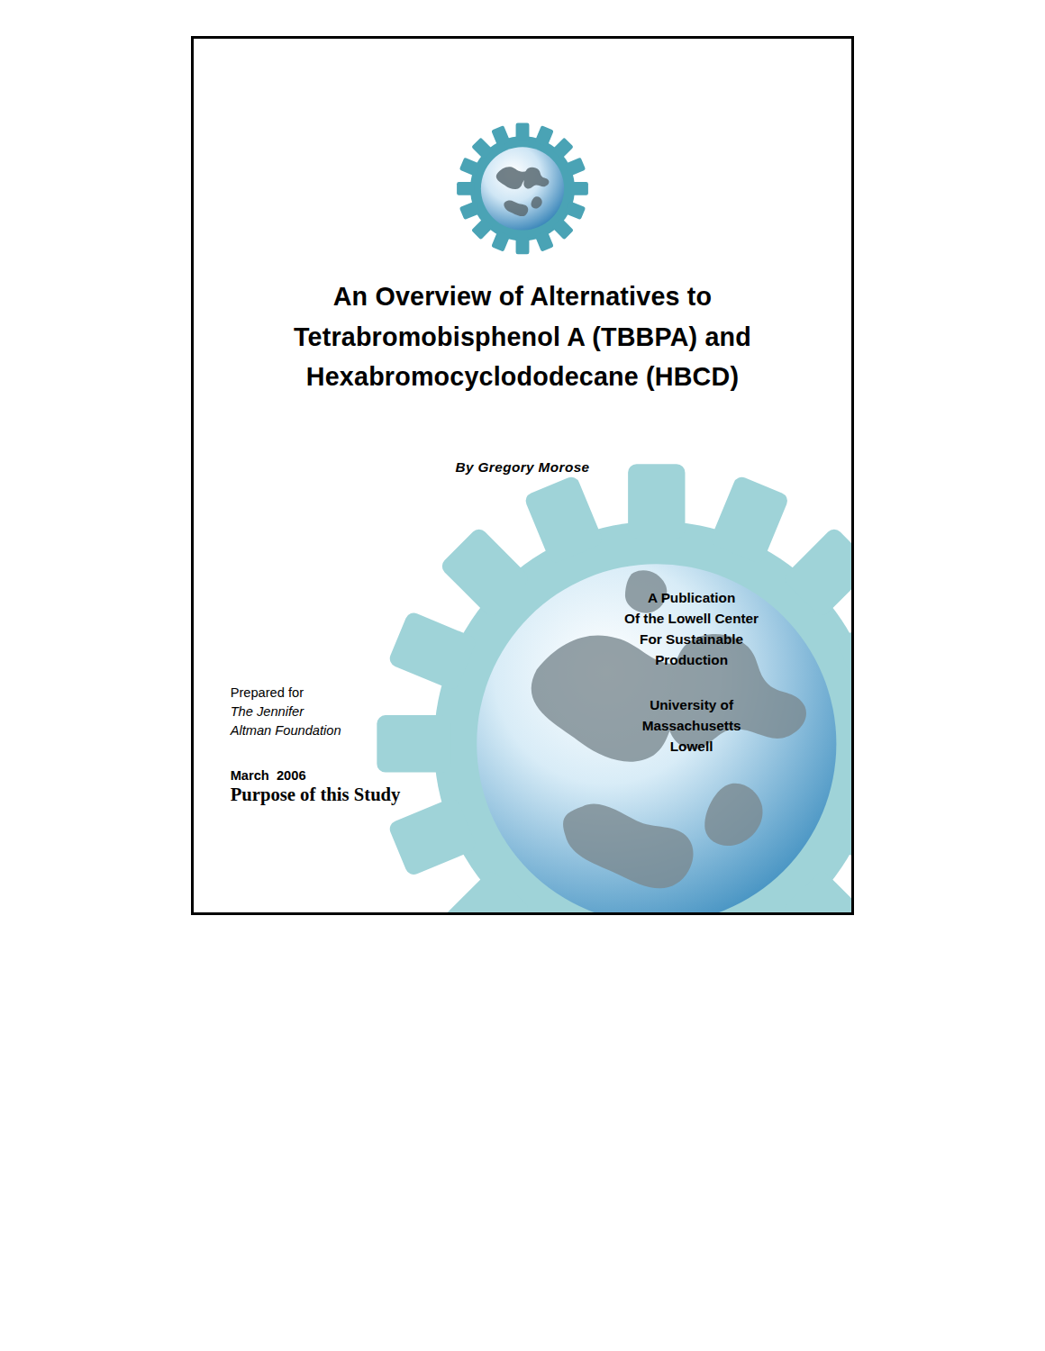An Overview of Alternatives to Tetrabromobisphenol A (TBBPA) and Hexabromocyclododecane (HBCD)
By Gregory Morose
A Publication
Of the Lowell Center
For Sustainable
Production
University of
Massachusetts
Lowell
Prepared for
The Jennifer
Altman Foundation
March 2006
Purpose of this Study